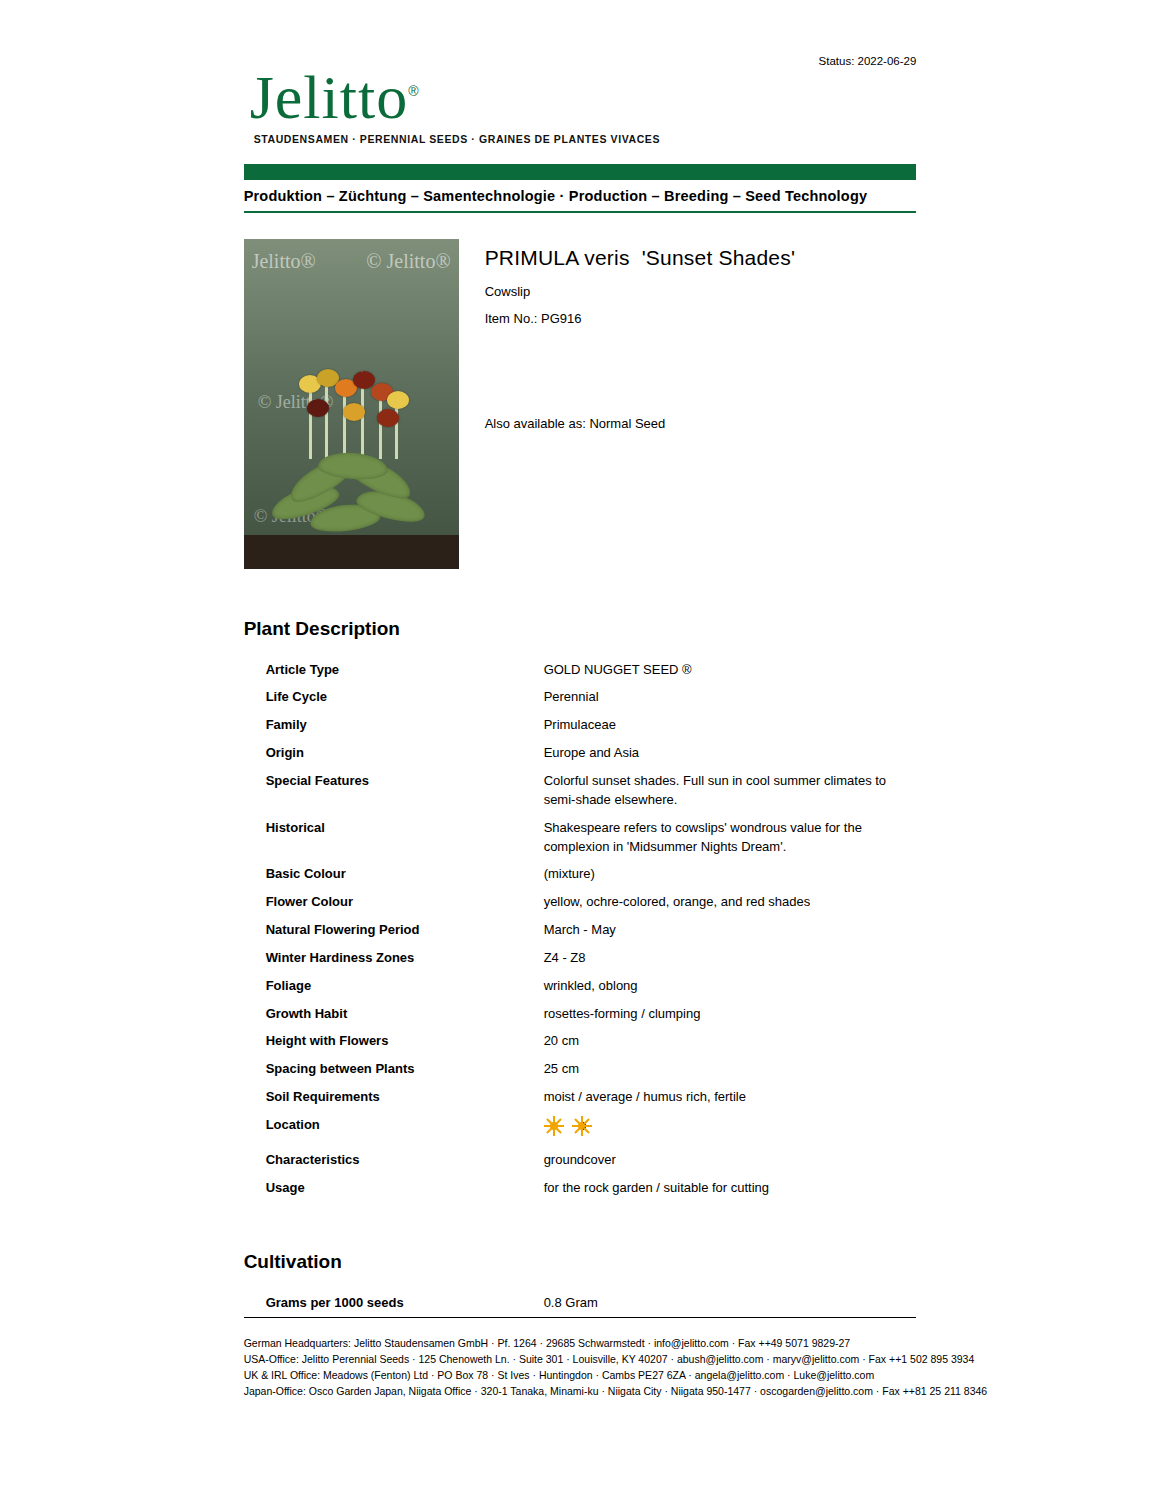Status: 2022-06-29
Jelitto®
STAUDENSAMEN · PERENNIAL SEEDS · GRAINES DE PLANTES VIVACES
Produktion – Züchtung – Samentechnologie · Production – Breeding – Seed Technology
Jelitto® © Jelitto® © Jelitto® © Jelitto®
PRIMULA veris 'Sunset Shades'
Cowslip
Item No.: PG916
Also available as: Normal Seed
Plant Description
| Article Type | GOLD NUGGET SEED ® |
| Life Cycle | Perennial |
| Family | Primulaceae |
| Origin | Europe and Asia |
| Special Features | Colorful sunset shades. Full sun in cool summer climates to semi-shade elsewhere. |
| Historical | Shakespeare refers to cowslips' wondrous value for the complexion in 'Midsummer Nights Dream'. |
| Basic Colour | (mixture) |
| Flower Colour | yellow, ochre-colored, orange, and red shades |
| Natural Flowering Period | March - May |
| Winter Hardiness Zones | Z4 - Z8 |
| Foliage | wrinkled, oblong |
| Growth Habit | rosettes-forming / clumping |
| Height with Flowers | 20 cm |
| Spacing between Plants | 25 cm |
| Soil Requirements | moist / average / humus rich, fertile |
| Location | |
| Characteristics | groundcover |
| Usage | for the rock garden / suitable for cutting |
Cultivation
| Grams per 1000 seeds | 0.8 Gram |
German Headquarters: Jelitto Staudensamen GmbH · Pf. 1264 · 29685 Schwarmstedt · info@jelitto.com · Fax ++49 5071 9829-27
USA-Office: Jelitto Perennial Seeds · 125 Chenoweth Ln. · Suite 301 · Louisville, KY 40207 · abush@jelitto.com · maryv@jelitto.com · Fax ++1 502 895 3934
UK & IRL Office: Meadows (Fenton) Ltd · PO Box 78 · St Ives · Huntingdon · Cambs PE27 6ZA · angela@jelitto.com · Luke@jelitto.com
Japan-Office: Osco Garden Japan, Niigata Office · 320-1 Tanaka, Minami-ku · Niigata City · Niigata 950-1477 · oscogarden@jelitto.com · Fax ++81 25 211 8346